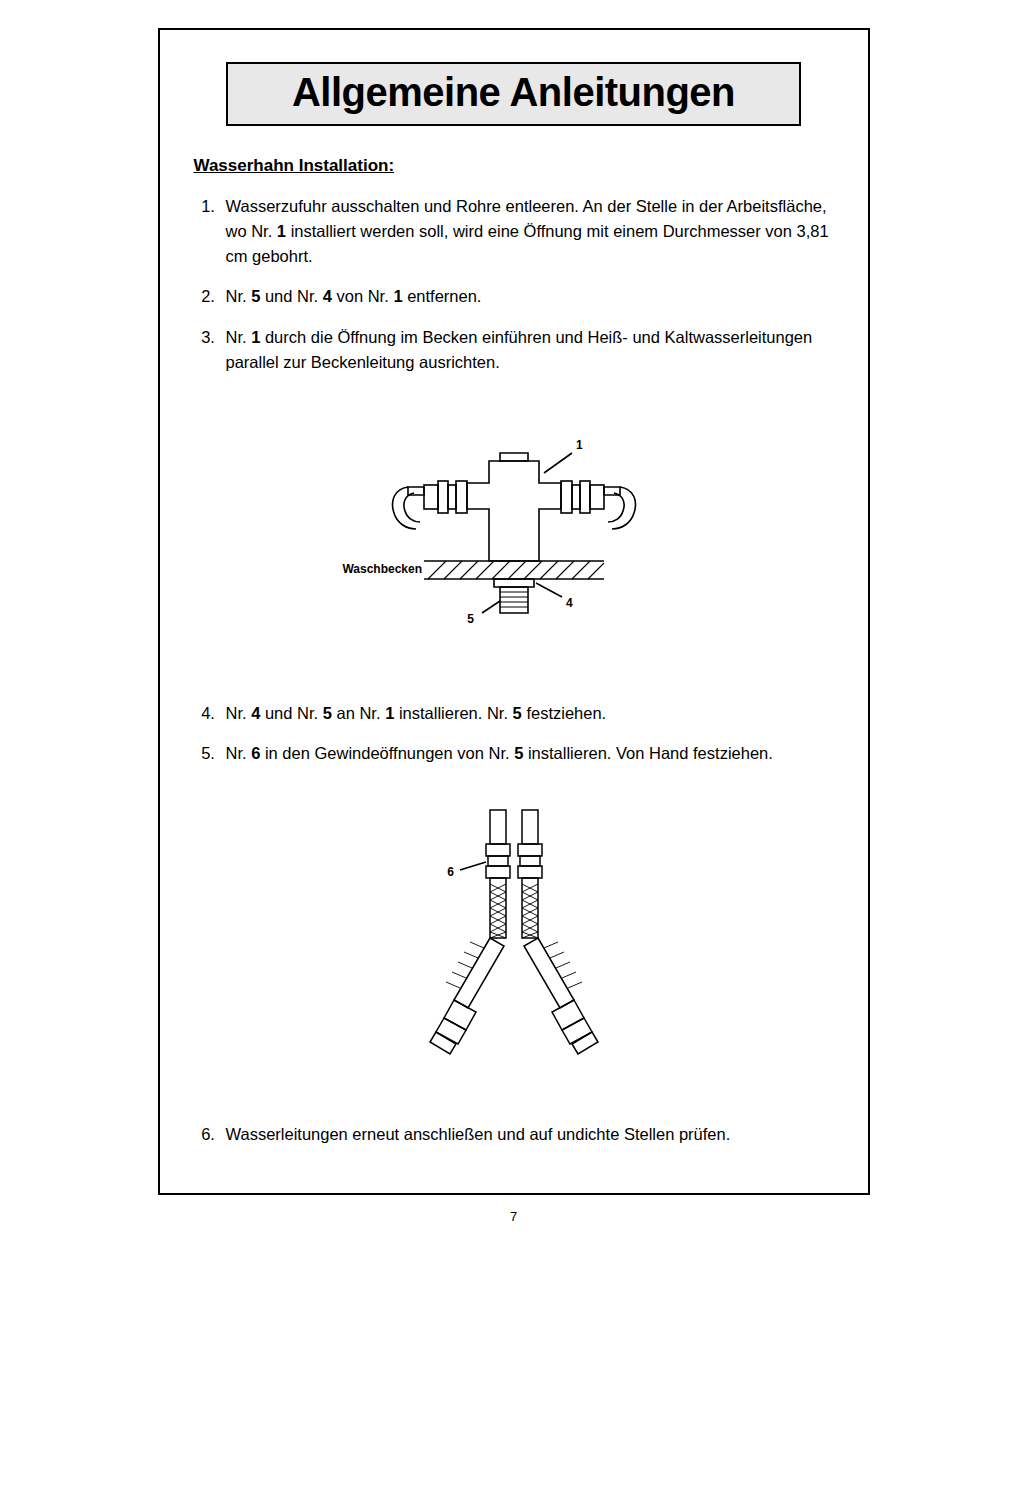Allgemeine Anleitungen
Wasserhahn Installation:
Wasserzufuhr ausschalten und Rohre entleeren. An der Stelle in der Arbeitsfläche, wo Nr. 1 installiert werden soll, wird eine Öffnung mit einem Durchmesser von 3,81 cm gebohrt.
Nr. 5 und Nr. 4 von Nr. 1 entfernen.
Nr. 1 durch die Öffnung im Becken einführen und Heiß- und Kaltwasserleitungen parallel zur Beckenleitung ausrichten.
1 4 5 Waschbecken
Nr. 4 und Nr. 5 an Nr. 1 installieren. Nr. 5 festziehen.
Nr. 6 in den Gewindeöffnungen von Nr. 5 installieren. Von Hand festziehen.
6
Wasserleitungen erneut anschließen und auf undichte Stellen prüfen.
7